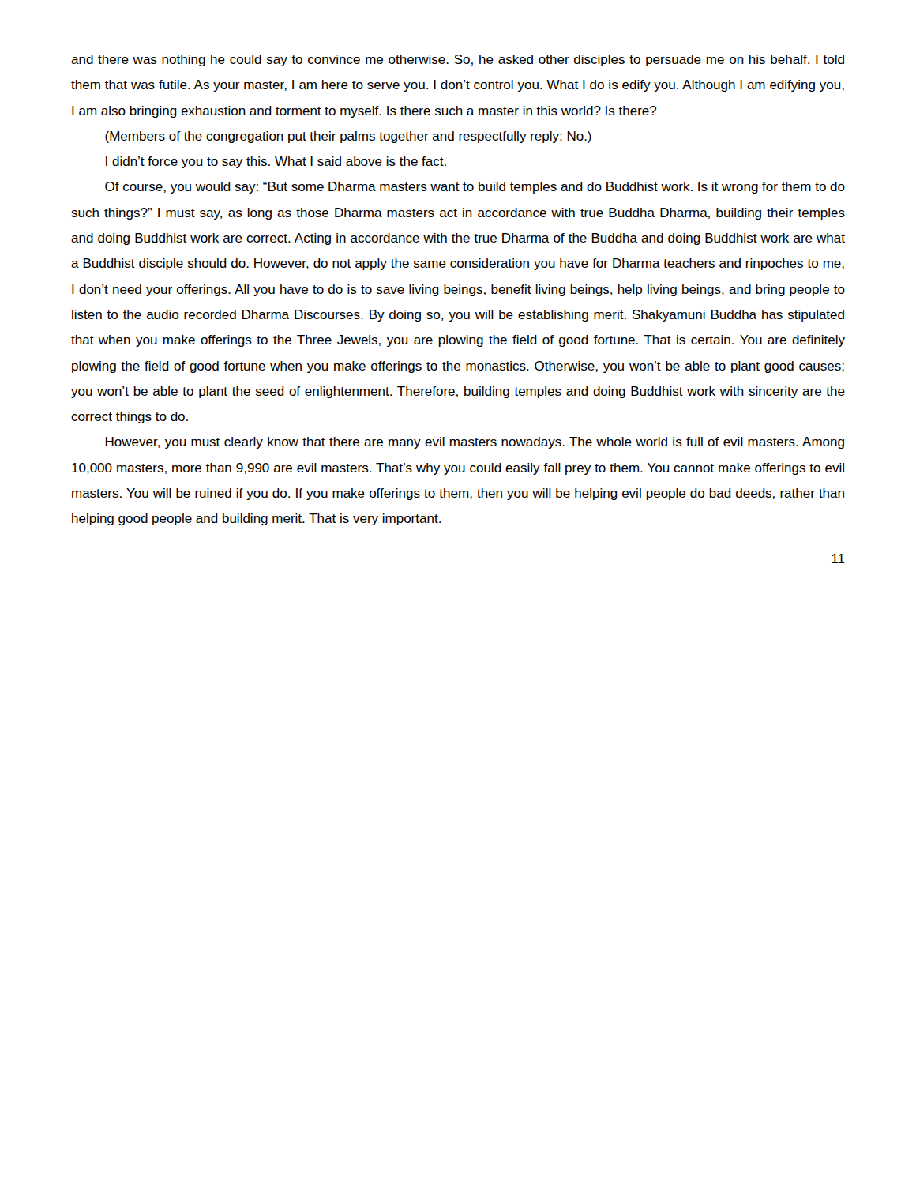and there was nothing he could say to convince me otherwise. So, he asked other disciples to persuade me on his behalf. I told them that was futile. As your master, I am here to serve you. I don’t control you. What I do is edify you. Although I am edifying you, I am also bringing exhaustion and torment to myself. Is there such a master in this world? Is there?
(Members of the congregation put their palms together and respectfully reply: No.)
I didn’t force you to say this. What I said above is the fact.
Of course, you would say: “But some Dharma masters want to build temples and do Buddhist work. Is it wrong for them to do such things?” I must say, as long as those Dharma masters act in accordance with true Buddha Dharma, building their temples and doing Buddhist work are correct. Acting in accordance with the true Dharma of the Buddha and doing Buddhist work are what a Buddhist disciple should do. However, do not apply the same consideration you have for Dharma teachers and rinpoches to me, I don’t need your offerings. All you have to do is to save living beings, benefit living beings, help living beings, and bring people to listen to the audio recorded Dharma Discourses. By doing so, you will be establishing merit. Shakyamuni Buddha has stipulated that when you make offerings to the Three Jewels, you are plowing the field of good fortune. That is certain. You are definitely plowing the field of good fortune when you make offerings to the monastics. Otherwise, you won’t be able to plant good causes; you won’t be able to plant the seed of enlightenment. Therefore, building temples and doing Buddhist work with sincerity are the correct things to do.
However, you must clearly know that there are many evil masters nowadays. The whole world is full of evil masters. Among 10,000 masters, more than 9,990 are evil masters. That’s why you could easily fall prey to them. You cannot make offerings to evil masters. You will be ruined if you do. If you make offerings to them, then you will be helping evil people do bad deeds, rather than helping good people and building merit. That is very important.
11